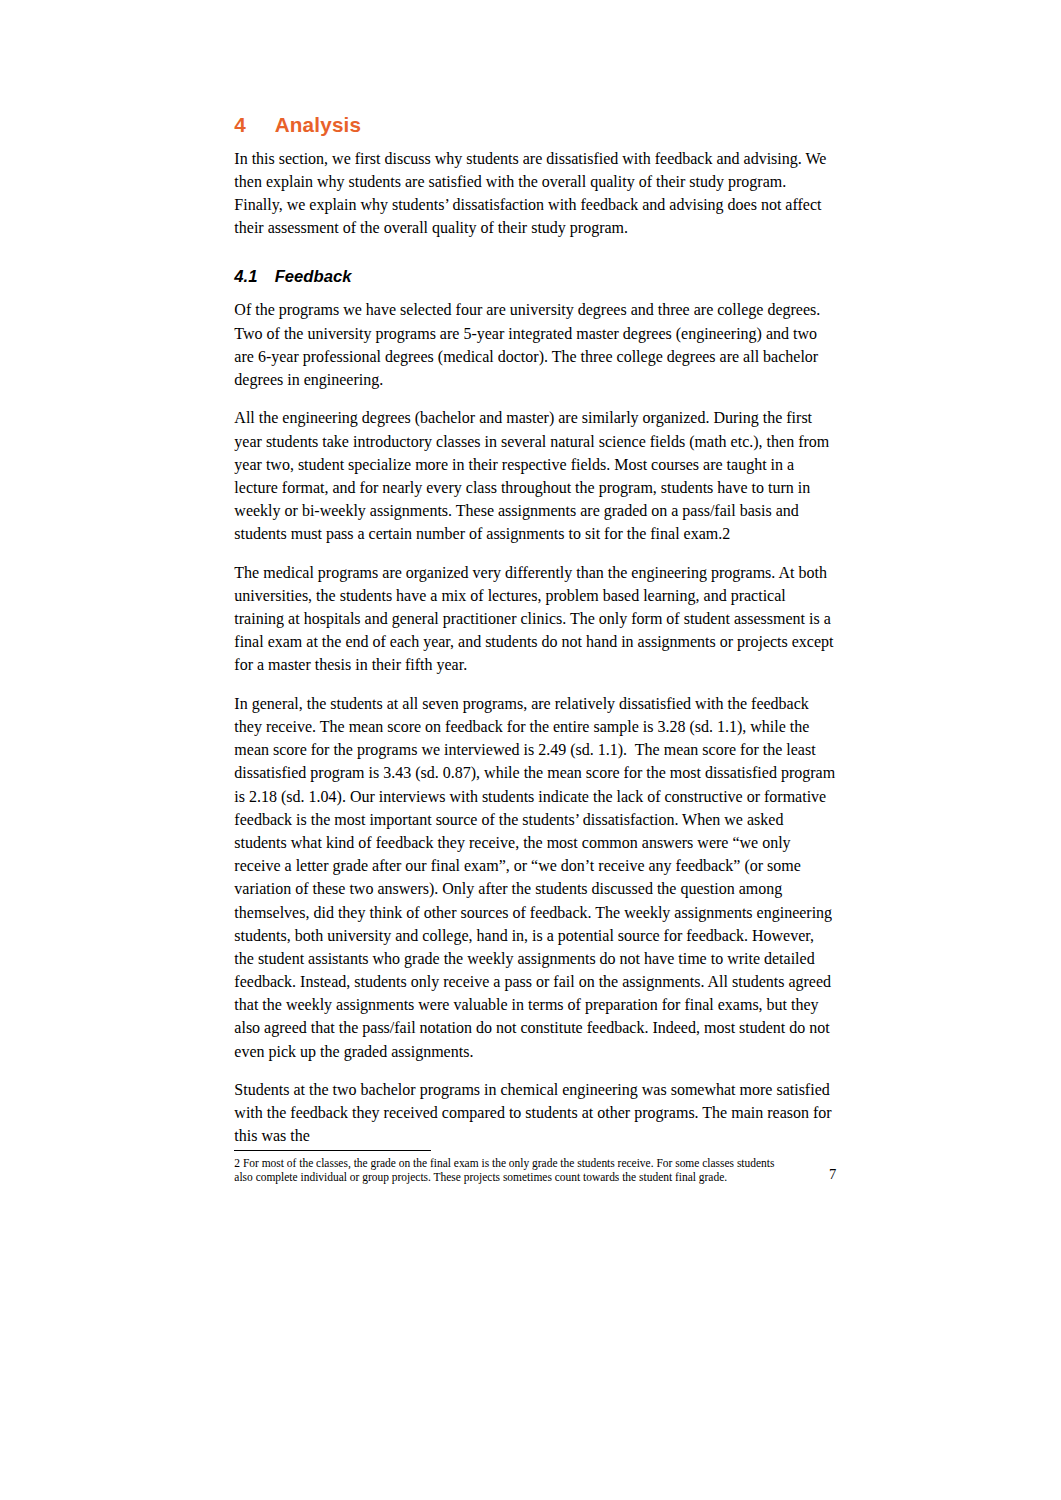4 Analysis
In this section, we first discuss why students are dissatisfied with feedback and advising. We then explain why students are satisfied with the overall quality of their study program. Finally, we explain why students’ dissatisfaction with feedback and advising does not affect their assessment of the overall quality of their study program.
4.1 Feedback
Of the programs we have selected four are university degrees and three are college degrees. Two of the university programs are 5-year integrated master degrees (engineering) and two are 6-year professional degrees (medical doctor). The three college degrees are all bachelor degrees in engineering.
All the engineering degrees (bachelor and master) are similarly organized. During the first year students take introductory classes in several natural science fields (math etc.), then from year two, student specialize more in their respective fields. Most courses are taught in a lecture format, and for nearly every class throughout the program, students have to turn in weekly or bi-weekly assignments. These assignments are graded on a pass/fail basis and students must pass a certain number of assignments to sit for the final exam.2
The medical programs are organized very differently than the engineering programs. At both universities, the students have a mix of lectures, problem based learning, and practical training at hospitals and general practitioner clinics. The only form of student assessment is a final exam at the end of each year, and students do not hand in assignments or projects except for a master thesis in their fifth year.
In general, the students at all seven programs, are relatively dissatisfied with the feedback they receive. The mean score on feedback for the entire sample is 3.28 (sd. 1.1), while the mean score for the programs we interviewed is 2.49 (sd. 1.1). The mean score for the least dissatisfied program is 3.43 (sd. 0.87), while the mean score for the most dissatisfied program is 2.18 (sd. 1.04). Our interviews with students indicate the lack of constructive or formative feedback is the most important source of the students’ dissatisfaction. When we asked students what kind of feedback they receive, the most common answers were “we only receive a letter grade after our final exam”, or “we don’t receive any feedback” (or some variation of these two answers). Only after the students discussed the question among themselves, did they think of other sources of feedback. The weekly assignments engineering students, both university and college, hand in, is a potential source for feedback. However, the student assistants who grade the weekly assignments do not have time to write detailed feedback. Instead, students only receive a pass or fail on the assignments. All students agreed that the weekly assignments were valuable in terms of preparation for final exams, but they also agreed that the pass/fail notation do not constitute feedback. Indeed, most student do not even pick up the graded assignments.
Students at the two bachelor programs in chemical engineering was somewhat more satisfied with the feedback they received compared to students at other programs. The main reason for this was the
2 For most of the classes, the grade on the final exam is the only grade the students receive. For some classes students also complete individual or group projects. These projects sometimes count towards the student final grade.
7